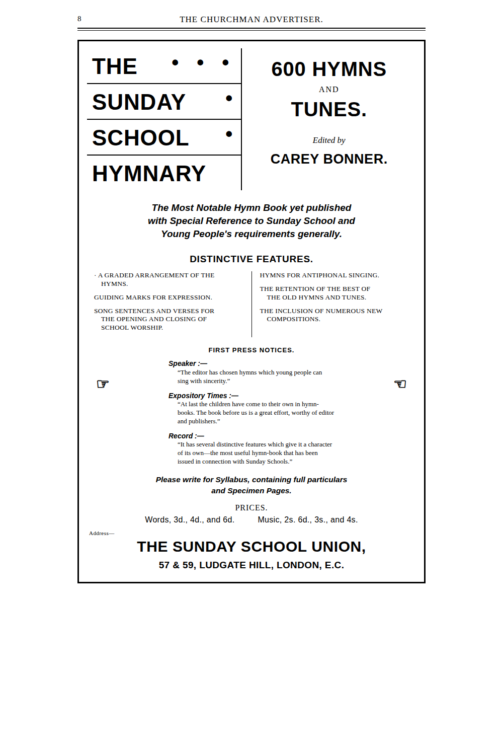8 THE CHURCHMAN ADVERTISER.
THE • • •
SUNDAY •
SCHOOL •
HYMNARY
600 HYMNS
AND
TUNES.
Edited by
CAREY BONNER.
The Most Notable Hymn Book yet published
with Special Reference to Sunday School and
Young People's requirements generally.
DISTINCTIVE FEATURES.
· A graded arrangement of the hymns.
Guiding marks for expression.
Song sentences and verses for the opening and closing of school worship.
Hymns for antiphonal singing.
The retention of the best of the old hymns and tunes.
The inclusion of numerous new compositions.
FIRST PRESS NOTICES.
☞ ☜
Speaker :— “The editor has chosen hymns which young people can sing with sincerity.”
Expository Times :— “At last the children have come to their own in hymn-books. The book before us is a great effort, worthy of editor and publishers.”
Record :— “It has several distinctive features which give it a character of its own—the most useful hymn-book that has been issued in connection with Sunday Schools.”
Please write for Syllabus, containing full particulars
and Specimen Pages.
PRICES.
Words, 3d., 4d., and 6d. Music, 2s. 6d., 3s., and 4s.
Address—
THE SUNDAY SCHOOL UNION,
57 & 59, LUDGATE HILL, LONDON, E.C.